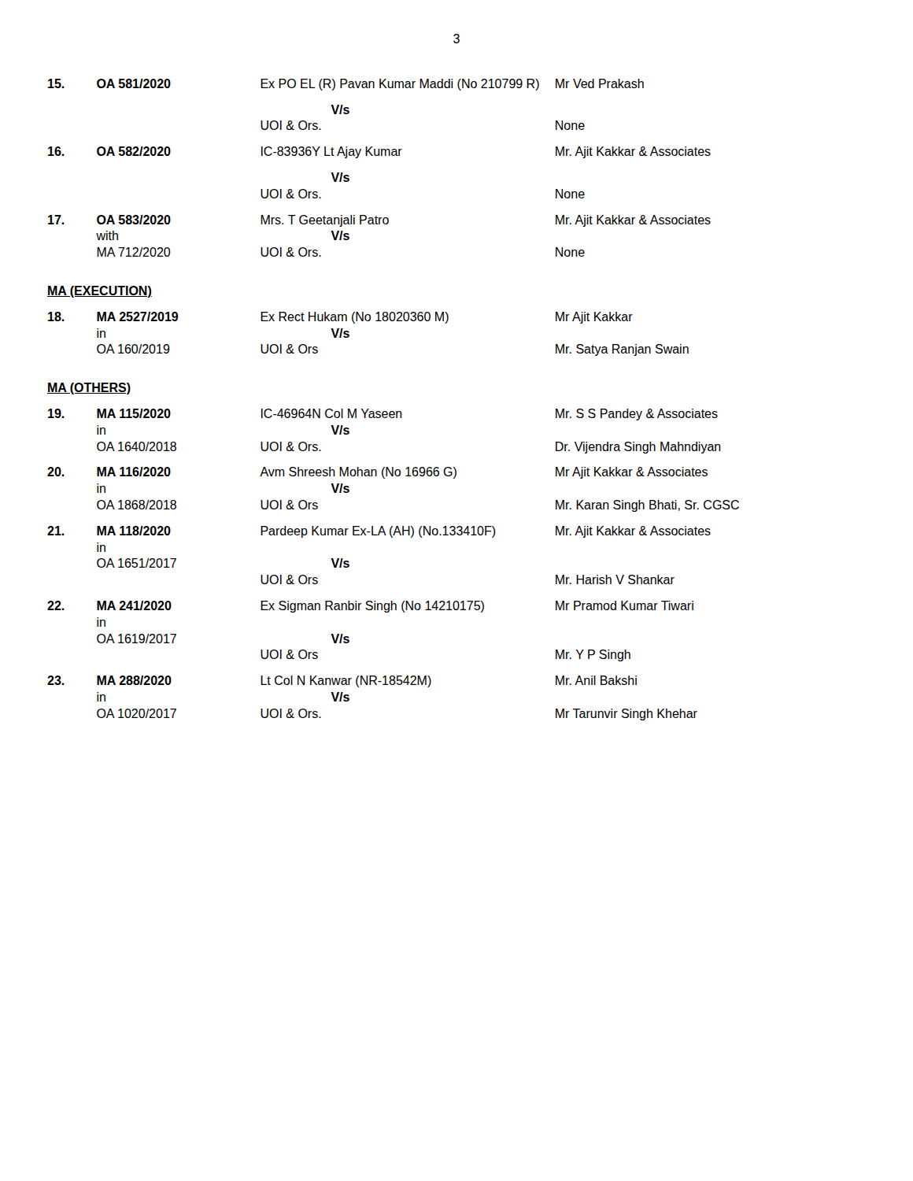3
| 15. | OA 581/2020 | Ex PO EL (R) Pavan Kumar Maddi (No 210799 R) | Mr Ved Prakash |
| | | V/s UOI & Ors. | None |
| 16. | OA 582/2020 | IC-83936Y Lt Ajay Kumar | Mr. Ajit Kakkar & Associates |
| | | V/s UOI & Ors. | None |
| 17. | OA 583/2020 with MA 712/2020 | Mrs. T Geetanjali Patro V/s UOI & Ors. | Mr. Ajit Kakkar & Associates None |
MA (EXECUTION)
| 18. | MA 2527/2019 in OA 160/2019 | Ex Rect Hukam (No 18020360 M) V/s UOI & Ors | Mr Ajit Kakkar Mr. Satya Ranjan Swain |
MA (OTHERS)
| 19. | MA 115/2020 in OA 1640/2018 | IC-46964N Col M Yaseen V/s UOI & Ors. | Mr. S S Pandey & Associates Dr. Vijendra Singh Mahndiyan |
| 20. | MA 116/2020 in OA 1868/2018 | Avm Shreesh Mohan (No 16966 G) V/s UOI & Ors | Mr Ajit Kakkar & Associates Mr. Karan Singh Bhati, Sr. CGSC |
| 21. | MA 118/2020 in OA 1651/2017 | Pardeep Kumar Ex-LA (AH) (No.133410F) V/s UOI & Ors | Mr. Ajit Kakkar & Associates Mr. Harish V Shankar |
| 22. | MA 241/2020 in OA 1619/2017 | Ex Sigman Ranbir Singh (No 14210175) V/s UOI & Ors | Mr Pramod Kumar Tiwari Mr. Y P Singh |
| 23. | MA 288/2020 in OA 1020/2017 | Lt Col N Kanwar (NR-18542M) V/s UOI & Ors. | Mr. Anil Bakshi Mr Tarunvir Singh Khehar |